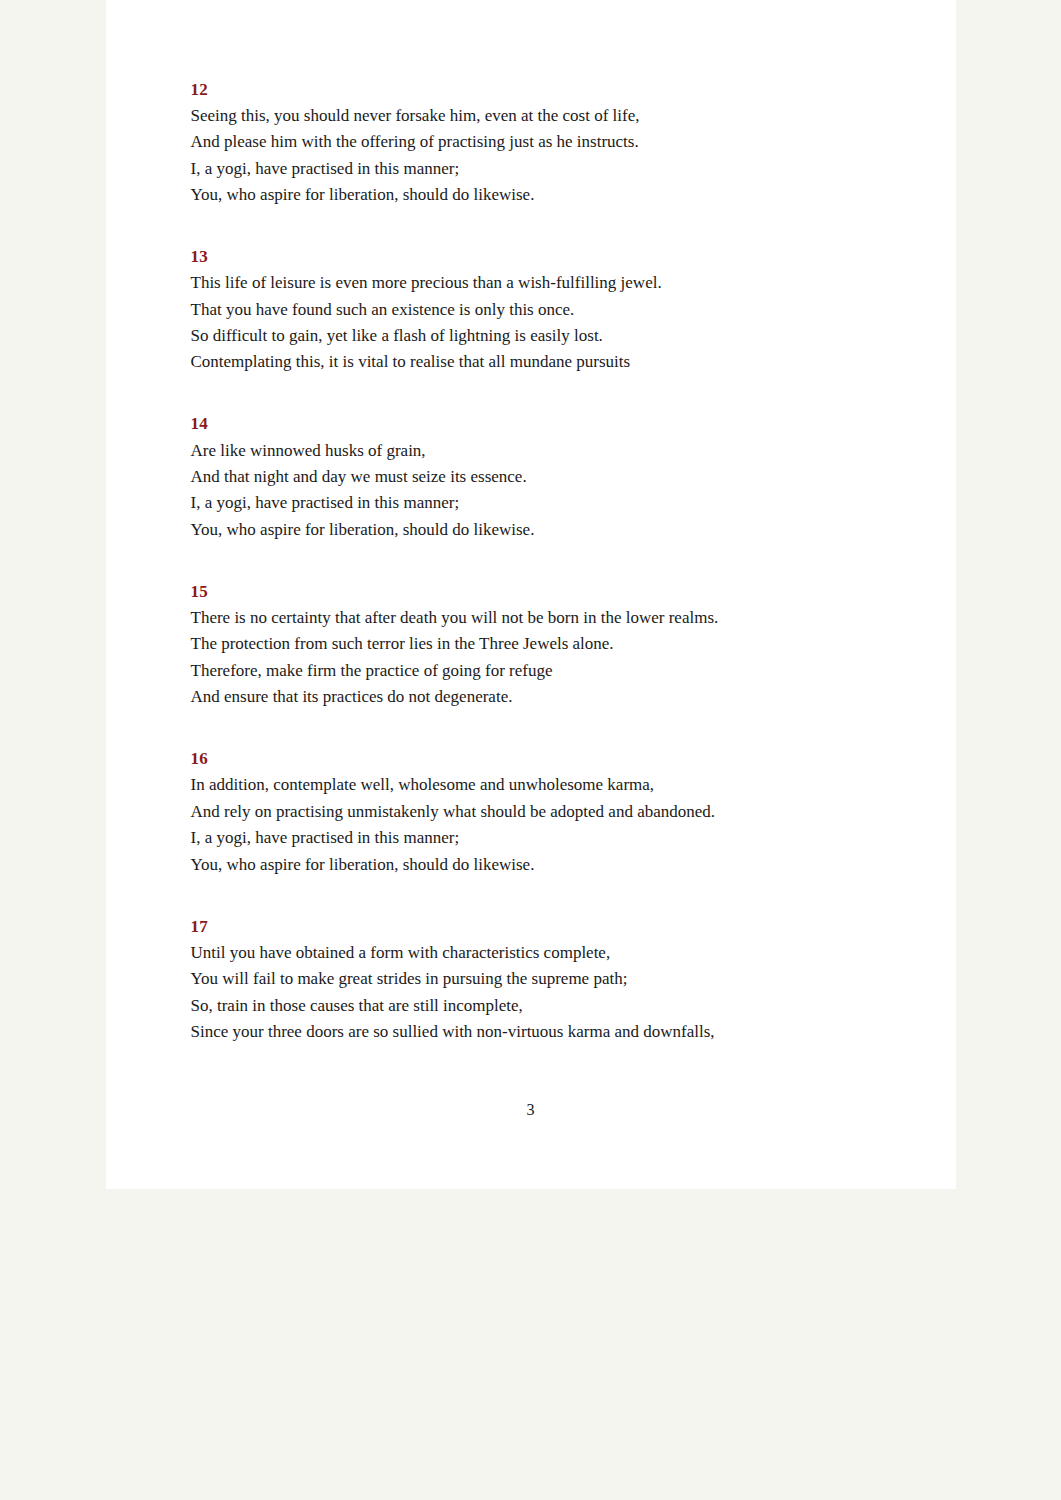12
Seeing this, you should never forsake him, even at the cost of life, And please him with the offering of practising just as he instructs. I, a yogi, have practised in this manner; You, who aspire for liberation, should do likewise.
13
This life of leisure is even more precious than a wish-fulfilling jewel. That you have found such an existence is only this once. So difficult to gain, yet like a flash of lightning is easily lost. Contemplating this, it is vital to realise that all mundane pursuits
14
Are like winnowed husks of grain, And that night and day we must seize its essence. I, a yogi, have practised in this manner; You, who aspire for liberation, should do likewise.
15
There is no certainty that after death you will not be born in the lower realms. The protection from such terror lies in the Three Jewels alone. Therefore, make firm the practice of going for refuge And ensure that its practices do not degenerate.
16
In addition, contemplate well, wholesome and unwholesome karma, And rely on practising unmistakenly what should be adopted and abandoned. I, a yogi, have practised in this manner; You, who aspire for liberation, should do likewise.
17
Until you have obtained a form with characteristics complete, You will fail to make great strides in pursuing the supreme path; So, train in those causes that are still incomplete, Since your three doors are so sullied with non-virtuous karma and downfalls,
3